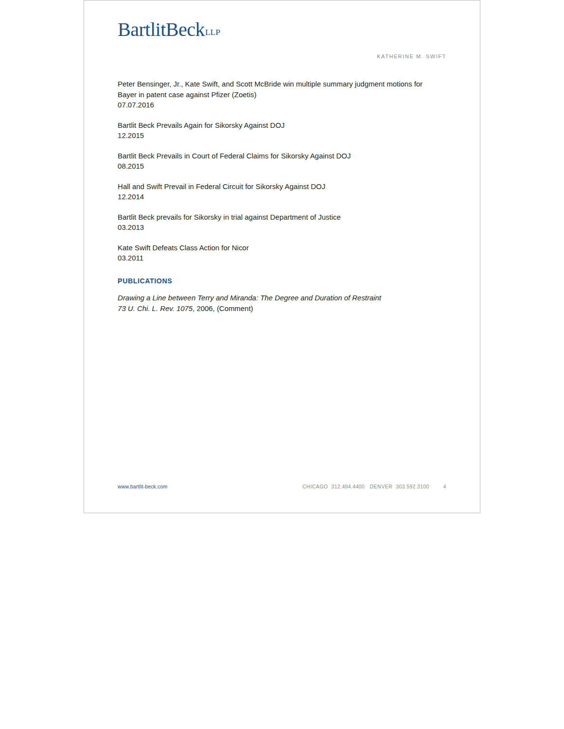BartlitBeckLLP
Katherine M. Swift
Peter Bensinger, Jr., Kate Swift, and Scott McBride win multiple summary judgment motions for Bayer in patent case against Pfizer (Zoetis) 07.07.2016
Bartlit Beck Prevails Again for Sikorsky Against DOJ 12.2015
Bartlit Beck Prevails in Court of Federal Claims for Sikorsky Against DOJ 08.2015
Hall and Swift Prevail in Federal Circuit for Sikorsky Against DOJ 12.2014
Bartlit Beck prevails for Sikorsky in trial against Department of Justice 03.2013
Kate Swift Defeats Class Action for Nicor 03.2011
Publications
Drawing a Line between Terry and Miranda: The Degree and Duration of Restraint
73 U. Chi. L. Rev. 1075, 2006, (Comment)
www.bartlit-beck.com CHICAGO 312.494.4400 DENVER 303.592.31004